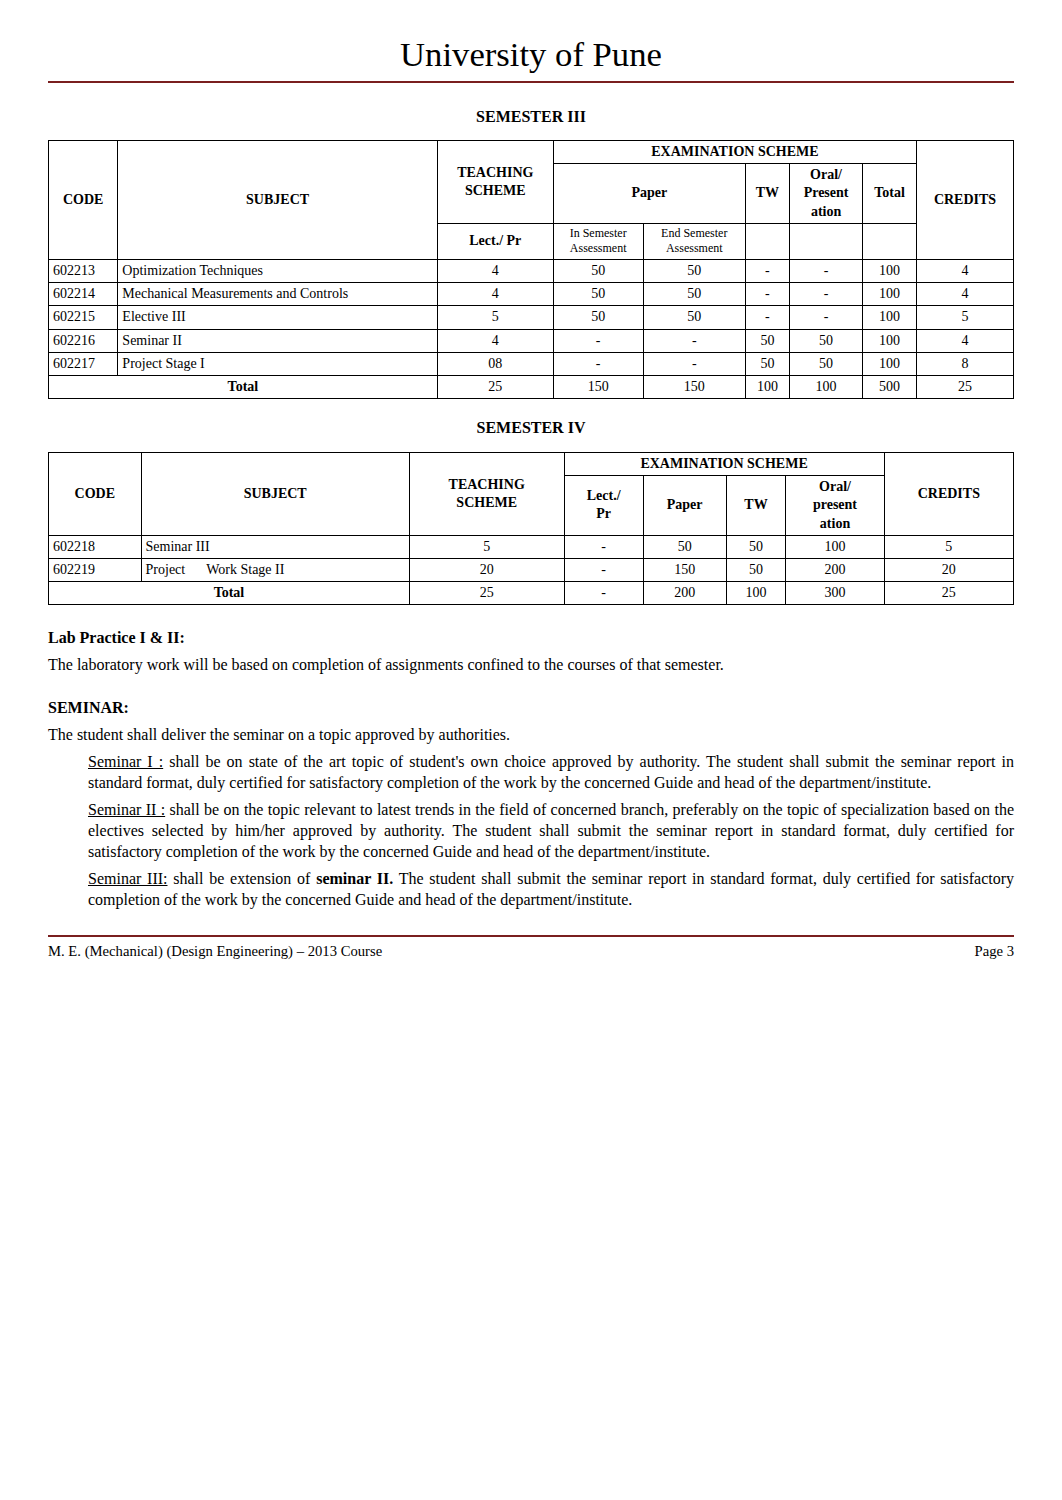University of Pune
SEMESTER III
| CODE | SUBJECT | TEACHING SCHEME | EXAMINATION SCHEME | CREDITS |
| --- | --- | --- | --- | --- |
| Paper | TW | Oral/ Present ation | Total |
| Lect./ Pr | In Semester Assessment | End Semester Assessment | | | |
| 602213 | Optimization Techniques | 4 | 50 | 50 | - | - | 100 | 4 |
| 602214 | Mechanical Measurements and Controls | 4 | 50 | 50 | - | - | 100 | 4 |
| 602215 | Elective III | 5 | 50 | 50 | - | - | 100 | 5 |
| 602216 | Seminar II | 4 | - | - | 50 | 50 | 100 | 4 |
| 602217 | Project Stage I | 08 | - | - | 50 | 50 | 100 | 8 |
| Total | 25 | 150 | 150 | 100 | 100 | 500 | 25 |
SEMESTER IV
| CODE | SUBJECT | TEACHING SCHEME | EXAMINATION SCHEME | CREDITS |
| --- | --- | --- | --- | --- |
| Lect./ Pr | Paper | TW | Oral/ present ation |
| 602218 | Seminar III | 5 | - | 50 | 50 | 100 | 5 |
| 602219 | Project Work Stage II | 20 | - | 150 | 50 | 200 | 20 |
| Total | 25 | - | 200 | 100 | 300 | 25 |
Lab Practice I & II:
The laboratory work will be based on completion of assignments confined to the courses of that semester.
SEMINAR:
The student shall deliver the seminar on a topic approved by authorities.
Seminar I : shall be on state of the art topic of student's own choice approved by authority. The student shall submit the seminar report in standard format, duly certified for satisfactory completion of the work by the concerned Guide and head of the department/institute.
Seminar II : shall be on the topic relevant to latest trends in the field of concerned branch, preferably on the topic of specialization based on the electives selected by him/her approved by authority. The student shall submit the seminar report in standard format, duly certified for satisfactory completion of the work by the concerned Guide and head of the department/institute.
Seminar III: shall be extension of seminar II. The student shall submit the seminar report in standard format, duly certified for satisfactory completion of the work by the concerned Guide and head of the department/institute.
M. E. (Mechanical) (Design Engineering) – 2013 Course Page 3